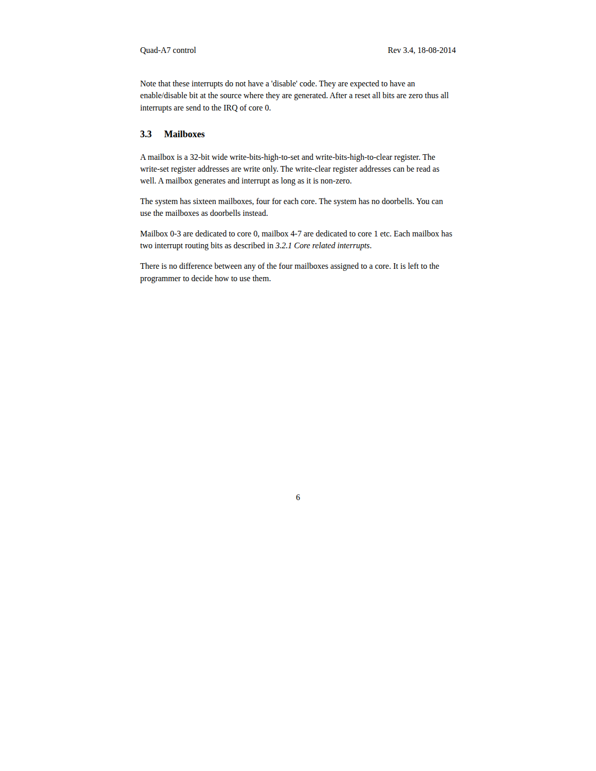Quad-A7 control Rev 3.4, 18-08-2014
Note that these interrupts do not have a 'disable' code. They are expected to have an enable/disable bit at the source where they are generated. After a reset all bits are zero thus all interrupts are send to the IRQ of core 0.
3.3 Mailboxes
A mailbox is a 32-bit wide write-bits-high-to-set and write-bits-high-to-clear register. The write-set register addresses are write only. The write-clear register addresses can be read as well. A mailbox generates and interrupt as long as it is non-zero.
The system has sixteen mailboxes, four for each core. The system has no doorbells. You can use the mailboxes as doorbells instead.
Mailbox 0-3 are dedicated to core 0, mailbox 4-7 are dedicated to core 1 etc. Each mailbox has two interrupt routing bits as described in 3.2.1 Core related interrupts.
There is no difference between any of the four mailboxes assigned to a core. It is left to the programmer to decide how to use them.
6